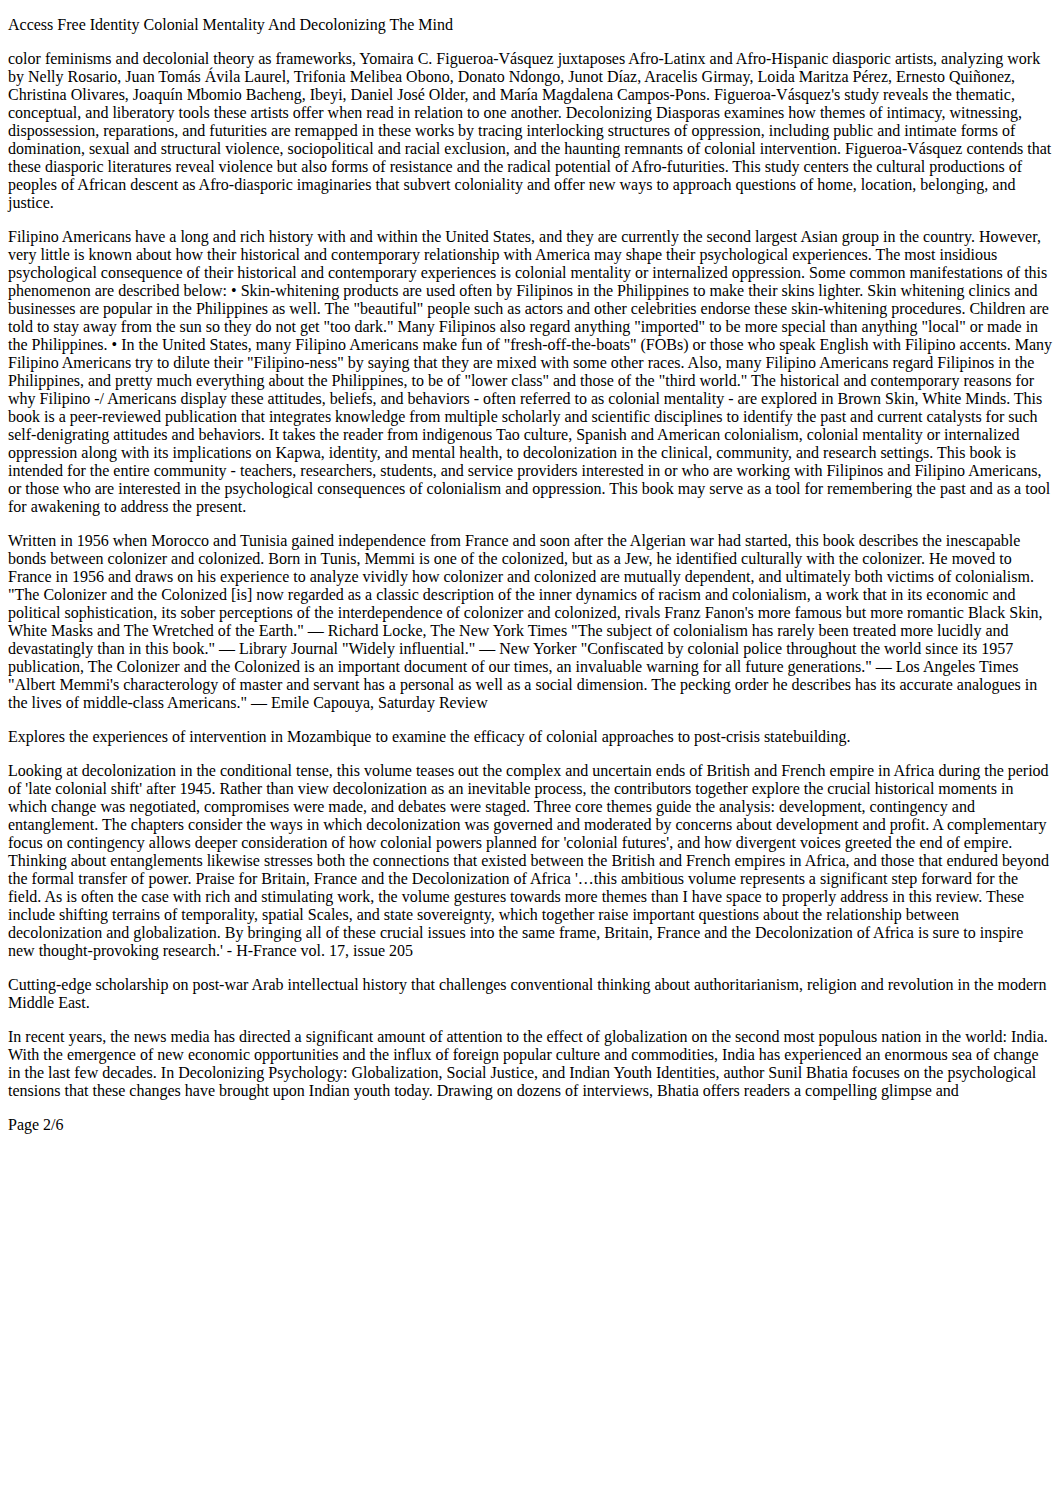Access Free Identity Colonial Mentality And Decolonizing The Mind
color feminisms and decolonial theory as frameworks, Yomaira C. Figueroa-Vásquez juxtaposes Afro-Latinx and Afro-Hispanic diasporic artists, analyzing work by Nelly Rosario, Juan Tomás Ávila Laurel, Trifonia Melibea Obono, Donato Ndongo, Junot Díaz, Aracelis Girmay, Loida Maritza Pérez, Ernesto Quiñonez, Christina Olivares, Joaquín Mbomio Bacheng, Ibeyi, Daniel José Older, and María Magdalena Campos-Pons. Figueroa-Vásquez's study reveals the thematic, conceptual, and liberatory tools these artists offer when read in relation to one another. Decolonizing Diasporas examines how themes of intimacy, witnessing, dispossession, reparations, and futurities are remapped in these works by tracing interlocking structures of oppression, including public and intimate forms of domination, sexual and structural violence, sociopolitical and racial exclusion, and the haunting remnants of colonial intervention. Figueroa-Vásquez contends that these diasporic literatures reveal violence but also forms of resistance and the radical potential of Afro-futurities. This study centers the cultural productions of peoples of African descent as Afro-diasporic imaginaries that subvert coloniality and offer new ways to approach questions of home, location, belonging, and justice.
Filipino Americans have a long and rich history with and within the United States, and they are currently the second largest Asian group in the country. However, very little is known about how their historical and contemporary relationship with America may shape their psychological experiences. The most insidious psychological consequence of their historical and contemporary experiences is colonial mentality or internalized oppression. Some common manifestations of this phenomenon are described below: • Skin-whitening products are used often by Filipinos in the Philippines to make their skins lighter. Skin whitening clinics and businesses are popular in the Philippines as well. The "beautiful" people such as actors and other celebrities endorse these skin-whitening procedures. Children are told to stay away from the sun so they do not get "too dark." Many Filipinos also regard anything "imported" to be more special than anything "local" or made in the Philippines. • In the United States, many Filipino Americans make fun of "fresh-off-the-boats" (FOBs) or those who speak English with Filipino accents. Many Filipino Americans try to dilute their "Filipino-ness" by saying that they are mixed with some other races. Also, many Filipino Americans regard Filipinos in the Philippines, and pretty much everything about the Philippines, to be of "lower class" and those of the "third world." The historical and contemporary reasons for why Filipino -/ Americans display these attitudes, beliefs, and behaviors - often referred to as colonial mentality - are explored in Brown Skin, White Minds. This book is a peer-reviewed publication that integrates knowledge from multiple scholarly and scientific disciplines to identify the past and current catalysts for such self-denigrating attitudes and behaviors. It takes the reader from indigenous Tao culture, Spanish and American colonialism, colonial mentality or internalized oppression along with its implications on Kapwa, identity, and mental health, to decolonization in the clinical, community, and research settings. This book is intended for the entire community - teachers, researchers, students, and service providers interested in or who are working with Filipinos and Filipino Americans, or those who are interested in the psychological consequences of colonialism and oppression. This book may serve as a tool for remembering the past and as a tool for awakening to address the present.
Written in 1956 when Morocco and Tunisia gained independence from France and soon after the Algerian war had started, this book describes the inescapable bonds between colonizer and colonized. Born in Tunis, Memmi is one of the colonized, but as a Jew, he identified culturally with the colonizer. He moved to France in 1956 and draws on his experience to analyze vividly how colonizer and colonized are mutually dependent, and ultimately both victims of colonialism. "The Colonizer and the Colonized [is] now regarded as a classic description of the inner dynamics of racism and colonialism, a work that in its economic and political sophistication, its sober perceptions of the interdependence of colonizer and colonized, rivals Franz Fanon's more famous but more romantic Black Skin, White Masks and The Wretched of the Earth." — Richard Locke, The New York Times "The subject of colonialism has rarely been treated more lucidly and devastatingly than in this book." — Library Journal "Widely influential." — New Yorker "Confiscated by colonial police throughout the world since its 1957 publication, The Colonizer and the Colonized is an important document of our times, an invaluable warning for all future generations." — Los Angeles Times "Albert Memmi's characterology of master and servant has a personal as well as a social dimension. The pecking order he describes has its accurate analogues in the lives of middle-class Americans." — Emile Capouya, Saturday Review
Explores the experiences of intervention in Mozambique to examine the efficacy of colonial approaches to post-crisis statebuilding.
Looking at decolonization in the conditional tense, this volume teases out the complex and uncertain ends of British and French empire in Africa during the period of 'late colonial shift' after 1945. Rather than view decolonization as an inevitable process, the contributors together explore the crucial historical moments in which change was negotiated, compromises were made, and debates were staged. Three core themes guide the analysis: development, contingency and entanglement. The chapters consider the ways in which decolonization was governed and moderated by concerns about development and profit. A complementary focus on contingency allows deeper consideration of how colonial powers planned for 'colonial futures', and how divergent voices greeted the end of empire. Thinking about entanglements likewise stresses both the connections that existed between the British and French empires in Africa, and those that endured beyond the formal transfer of power. Praise for Britain, France and the Decolonization of Africa '…this ambitious volume represents a significant step forward for the field. As is often the case with rich and stimulating work, the volume gestures towards more themes than I have space to properly address in this review. These include shifting terrains of temporality, spatial Scales, and state sovereignty, which together raise important questions about the relationship between decolonization and globalization. By bringing all of these crucial issues into the same frame, Britain, France and the Decolonization of Africa is sure to inspire new thought-provoking research.' - H-France vol. 17, issue 205
Cutting-edge scholarship on post-war Arab intellectual history that challenges conventional thinking about authoritarianism, religion and revolution in the modern Middle East.
In recent years, the news media has directed a significant amount of attention to the effect of globalization on the second most populous nation in the world: India. With the emergence of new economic opportunities and the influx of foreign popular culture and commodities, India has experienced an enormous sea of change in the last few decades. In Decolonizing Psychology: Globalization, Social Justice, and Indian Youth Identities, author Sunil Bhatia focuses on the psychological tensions that these changes have brought upon Indian youth today. Drawing on dozens of interviews, Bhatia offers readers a compelling glimpse and
Page 2/6